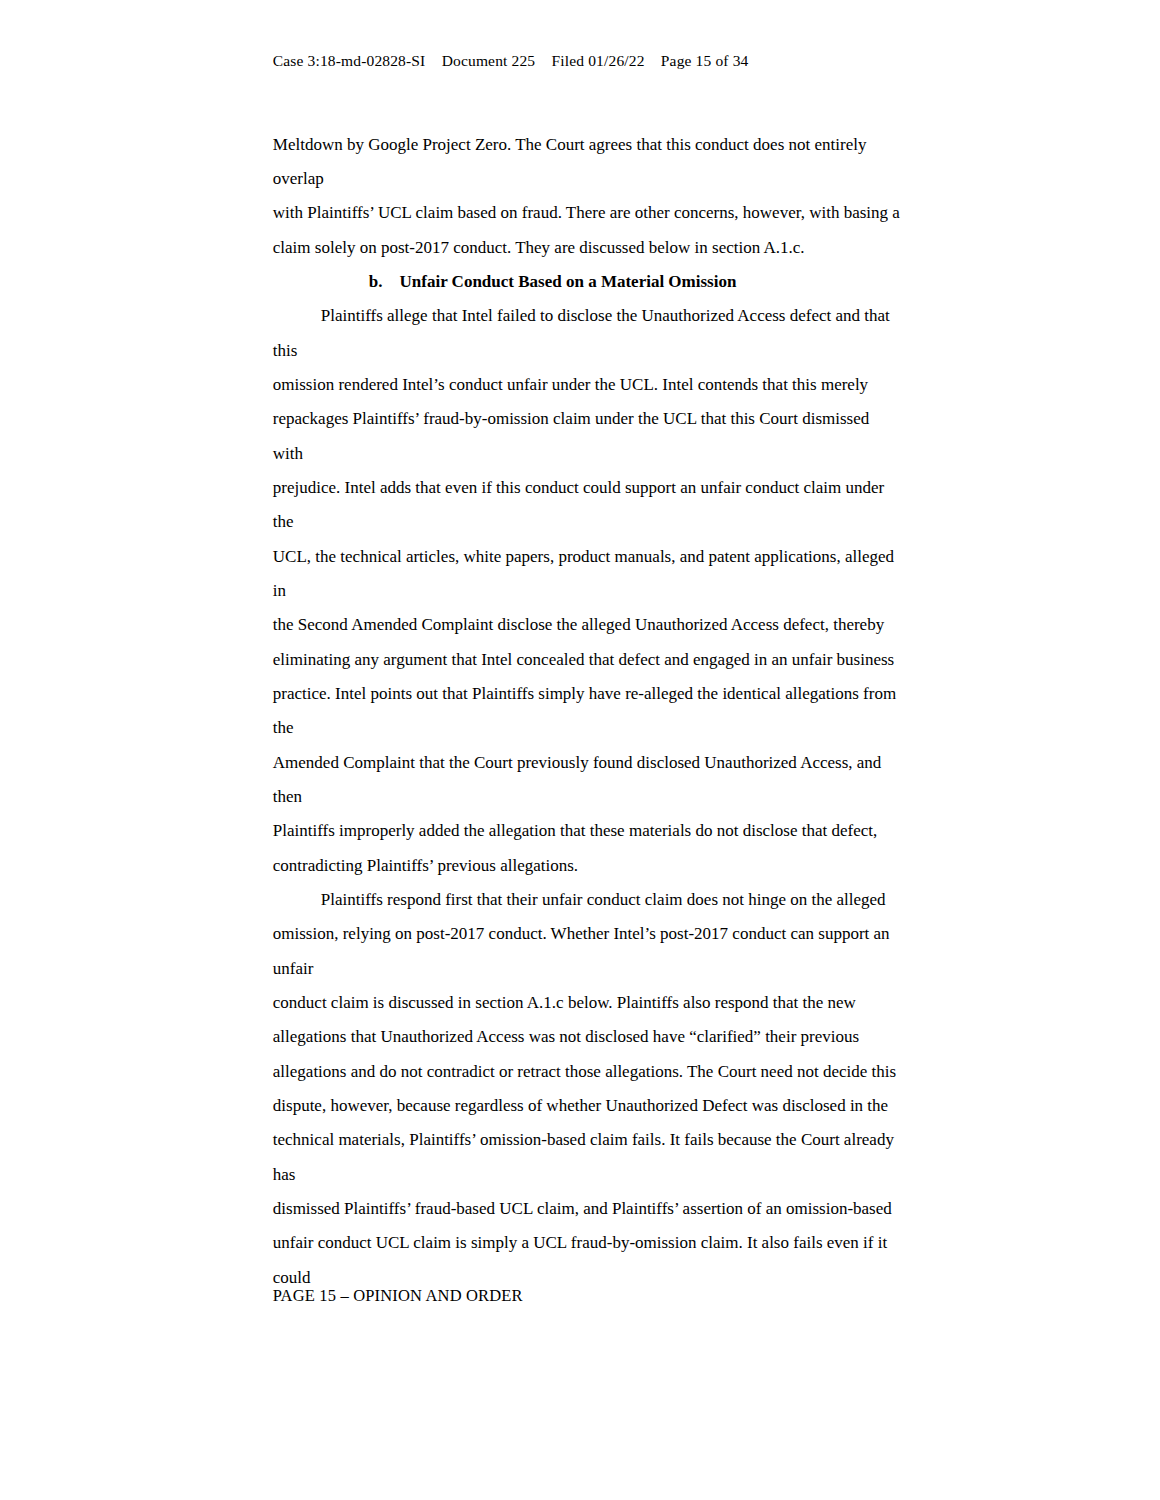Case 3:18-md-02828-SI Document 225 Filed 01/26/22 Page 15 of 34
Meltdown by Google Project Zero. The Court agrees that this conduct does not entirely overlap
with Plaintiffs’ UCL claim based on fraud. There are other concerns, however, with basing a
claim solely on post-2017 conduct. They are discussed below in section A.1.c.
b. Unfair Conduct Based on a Material Omission
Plaintiffs allege that Intel failed to disclose the Unauthorized Access defect and that this
omission rendered Intel’s conduct unfair under the UCL. Intel contends that this merely
repackages Plaintiffs’ fraud-by-omission claim under the UCL that this Court dismissed with
prejudice. Intel adds that even if this conduct could support an unfair conduct claim under the
UCL, the technical articles, white papers, product manuals, and patent applications, alleged in
the Second Amended Complaint disclose the alleged Unauthorized Access defect, thereby
eliminating any argument that Intel concealed that defect and engaged in an unfair business
practice. Intel points out that Plaintiffs simply have re-alleged the identical allegations from the
Amended Complaint that the Court previously found disclosed Unauthorized Access, and then
Plaintiffs improperly added the allegation that these materials do not disclose that defect,
contradicting Plaintiffs’ previous allegations.
Plaintiffs respond first that their unfair conduct claim does not hinge on the alleged
omission, relying on post-2017 conduct. Whether Intel’s post-2017 conduct can support an unfair
conduct claim is discussed in section A.1.c below. Plaintiffs also respond that the new
allegations that Unauthorized Access was not disclosed have “clarified” their previous
allegations and do not contradict or retract those allegations. The Court need not decide this
dispute, however, because regardless of whether Unauthorized Defect was disclosed in the
technical materials, Plaintiffs’ omission-based claim fails. It fails because the Court already has
dismissed Plaintiffs’ fraud-based UCL claim, and Plaintiffs’ assertion of an omission-based
unfair conduct UCL claim is simply a UCL fraud-by-omission claim. It also fails even if it could
PAGE 15 – OPINION AND ORDER